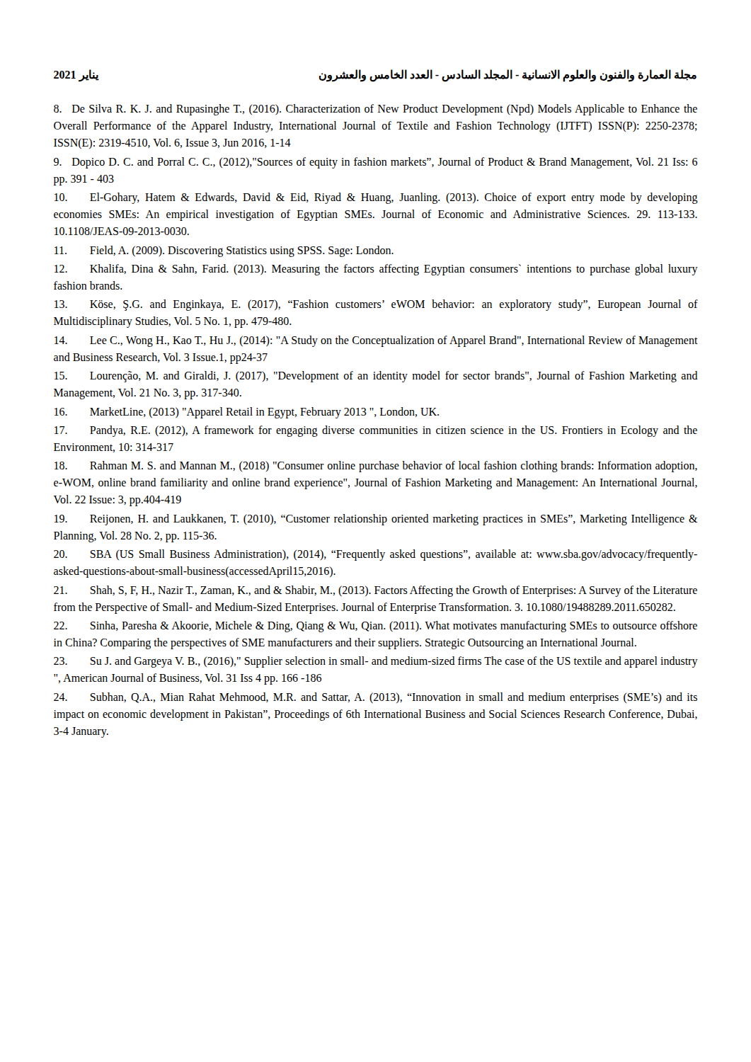يناير 2021
مجلة العمارة والفنون والعلوم الانسانية - المجلد السادس - العدد الخامس والعشرون
8. De Silva R. K. J. and Rupasinghe T., (2016). Characterization of New Product Development (Npd) Models Applicable to Enhance the Overall Performance of the Apparel Industry, International Journal of Textile and Fashion Technology (IJTFT) ISSN(P): 2250-2378; ISSN(E): 2319-4510, Vol. 6, Issue 3, Jun 2016, 1-14
9. Dopico D. C. and Porral C. C., (2012),"Sources of equity in fashion markets”, Journal of Product & Brand Management, Vol. 21 Iss: 6 pp. 391 - 403
10. El-Gohary, Hatem & Edwards, David & Eid, Riyad & Huang, Juanling. (2013). Choice of export entry mode by developing economies SMEs: An empirical investigation of Egyptian SMEs. Journal of Economic and Administrative Sciences. 29. 113-133. 10.1108/JEAS-09-2013-0030.
11. Field, A. (2009). Discovering Statistics using SPSS. Sage: London.
12. Khalifa, Dina & Sahn, Farid. (2013). Measuring the factors affecting Egyptian consumers` intentions to purchase global luxury fashion brands.
13. Köse, Ş.G. and Enginkaya, E. (2017), “Fashion customers’ eWOM behavior: an exploratory study”, European Journal of Multidisciplinary Studies, Vol. 5 No. 1, pp. 479-480.
14. Lee C., Wong H., Kao T., Hu J., (2014): "A Study on the Conceptualization of Apparel Brand", International Review of Management and Business Research, Vol. 3 Issue.1, pp24-37
15. Lourenção, M. and Giraldi, J. (2017), "Development of an identity model for sector brands", Journal of Fashion Marketing and Management, Vol. 21 No. 3, pp. 317-340.
16. MarketLine, (2013) "Apparel Retail in Egypt, February 2013 ", London, UK.
17. Pandya, R.E. (2012), A framework for engaging diverse communities in citizen science in the US. Frontiers in Ecology and the Environment, 10: 314-317
18. Rahman M. S. and Mannan M., (2018) "Consumer online purchase behavior of local fashion clothing brands: Information adoption, e-WOM, online brand familiarity and online brand experience", Journal of Fashion Marketing and Management: An International Journal, Vol. 22 Issue: 3, pp.404-419
19. Reijonen, H. and Laukkanen, T. (2010), “Customer relationship oriented marketing practices in SMEs”, Marketing Intelligence & Planning, Vol. 28 No. 2, pp. 115-36.
20. SBA (US Small Business Administration), (2014), “Frequently asked questions”, available at: www.sba.gov/advocacy/frequently-asked-questions-about-small-business(accessedApril15,2016).
21. Shah, S, F, H., Nazir T., Zaman, K., and & Shabir, M., (2013). Factors Affecting the Growth of Enterprises: A Survey of the Literature from the Perspective of Small- and Medium-Sized Enterprises. Journal of Enterprise Transformation. 3. 10.1080/19488289.2011.650282.
22. Sinha, Paresha & Akoorie, Michele & Ding, Qiang & Wu, Qian. (2011). What motivates manufacturing SMEs to outsource offshore in China? Comparing the perspectives of SME manufacturers and their suppliers. Strategic Outsourcing an International Journal.
23. Su J. and Gargeya V. B., (2016)," Supplier selection in small- and medium-sized firms The case of the US textile and apparel industry ", American Journal of Business, Vol. 31 Iss 4 pp. 166 -186
24. Subhan, Q.A., Mian Rahat Mehmood, M.R. and Sattar, A. (2013), “Innovation in small and medium enterprises (SME’s) and its impact on economic development in Pakistan”, Proceedings of 6th International Business and Social Sciences Research Conference, Dubai, 3-4 January.